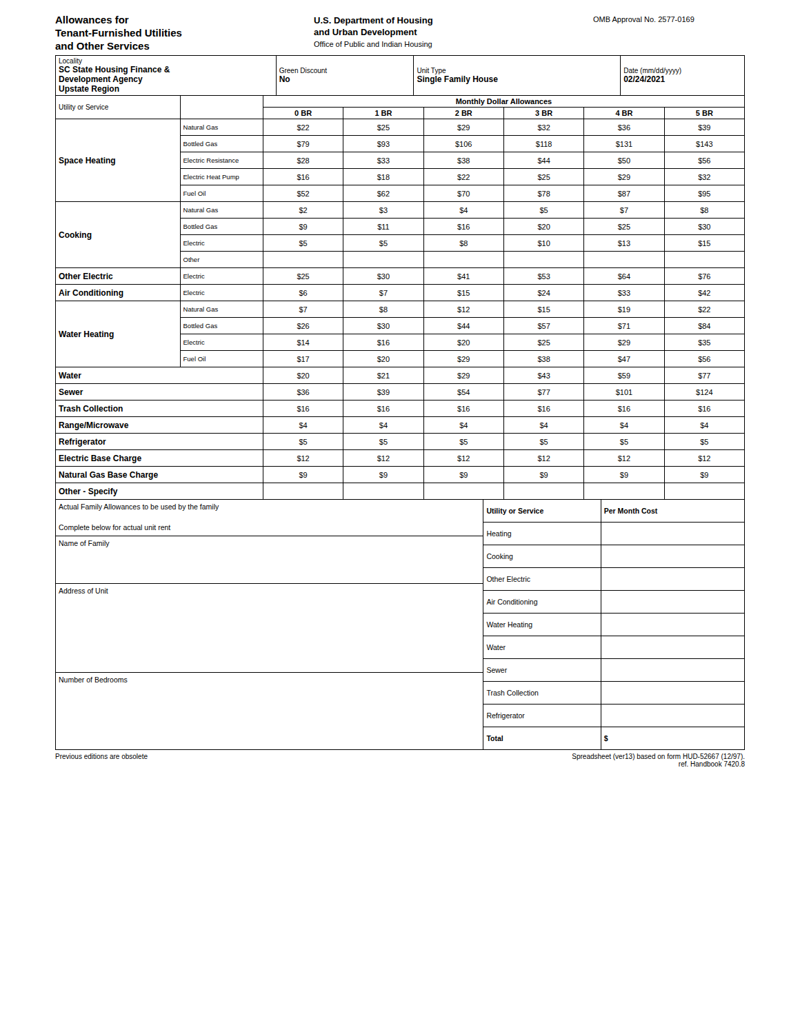Allowances for
Tenant-Furnished Utilities
and Other Services
U.S. Department of Housing
and Urban Development
Office of Public and Indian Housing
OMB Approval No. 2577-0169
| Locality SC State Housing Finance & Development Agency Upstate Region | Green Discount No | Unit Type Single Family House | Date (mm/dd/yyyy) 02/24/2021 |
| Utility or Service | | Monthly Dollar Allowances |
| --- | --- | --- |
| 0 BR | 1 BR | 2 BR | 3 BR | 4 BR | 5 BR |
| Space Heating | Natural Gas | $22 | $25 | $29 | $32 | $36 | $39 |
| Bottled Gas | $79 | $93 | $106 | $118 | $131 | $143 |
| Electric Resistance | $28 | $33 | $38 | $44 | $50 | $56 |
| Electric Heat Pump | $16 | $18 | $22 | $25 | $29 | $32 |
| Fuel Oil | $52 | $62 | $70 | $78 | $87 | $95 |
| Cooking | Natural Gas | $2 | $3 | $4 | $5 | $7 | $8 |
| Bottled Gas | $9 | $11 | $16 | $20 | $25 | $30 |
| Electric | $5 | $5 | $8 | $10 | $13 | $15 |
| Other | | | | | | |
| Other Electric | Electric | $25 | $30 | $41 | $53 | $64 | $76 |
| Air Conditioning | Electric | $6 | $7 | $15 | $24 | $33 | $42 |
| Water Heating | Natural Gas | $7 | $8 | $12 | $15 | $19 | $22 |
| Bottled Gas | $26 | $30 | $44 | $57 | $71 | $84 |
| Electric | $14 | $16 | $20 | $25 | $29 | $35 |
| Fuel Oil | $17 | $20 | $29 | $38 | $47 | $56 |
| Water | $20 | $21 | $29 | $43 | $59 | $77 |
| Sewer | $36 | $39 | $54 | $77 | $101 | $124 |
| Trash Collection | $16 | $16 | $16 | $16 | $16 | $16 |
| Range/Microwave | $4 | $4 | $4 | $4 | $4 | $4 |
| Refrigerator | $5 | $5 | $5 | $5 | $5 | $5 |
| Electric Base Charge | $12 | $12 | $12 | $12 | $12 | $12 |
| Natural Gas Base Charge | $9 | $9 | $9 | $9 | $9 | $9 |
| Other - Specify | | | | | | |
Actual Family Allowances to be used by the family
Complete below for actual unit rent
Name of Family
Address of Unit
Number of Bedrooms
| Utility or Service | Per Month Cost |
| Heating | |
| Cooking | |
| Other Electric | |
| Air Conditioning | |
| Water Heating | |
| Water | |
| Sewer | |
| Trash Collection | |
| Refrigerator | |
| Total | $ |
Previous editions are obsolete
Spreadsheet (ver13) based on form HUD-52667 (12/97).
ref. Handbook 7420.8